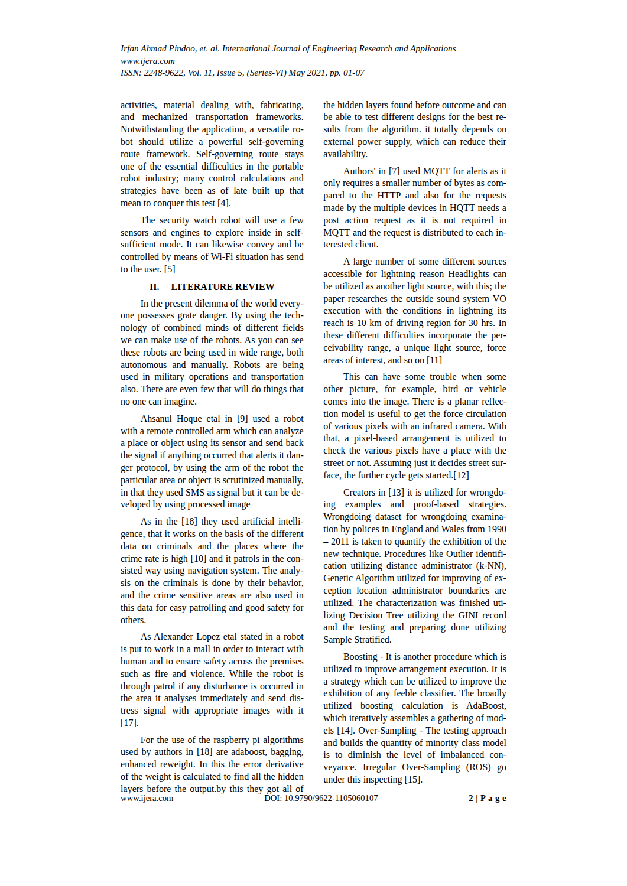Irfan Ahmad Pindoo, et. al. International Journal of Engineering Research and Applications
www.ijera.com
ISSN: 2248-9622, Vol. 11, Issue 5, (Series-VI) May 2021, pp. 01-07
activities, material dealing with, fabricating, and mechanized transportation frameworks. Notwithstanding the application, a versatile robot should utilize a powerful self-governing route framework. Self-governing route stays one of the essential difficulties in the portable robot industry; many control calculations and strategies have been as of late built up that mean to conquer this test [4].
The security watch robot will use a few sensors and engines to explore inside in self-sufficient mode. It can likewise convey and be controlled by means of Wi-Fi situation has send to the user. [5]
II. LITERATURE REVIEW
In the present dilemma of the world everyone possesses grate danger. By using the technology of combined minds of different fields we can make use of the robots. As you can see these robots are being used in wide range, both autonomous and manually. Robots are being used in military operations and transportation also. There are even few that will do things that no one can imagine.
Ahsanul Hoque etal in [9] used a robot with a remote controlled arm which can analyze a place or object using its sensor and send back the signal if anything occurred that alerts it danger protocol, by using the arm of the robot the particular area or object is scrutinized manually, in that they used SMS as signal but it can be developed by using processed image
As in the [18] they used artificial intelligence, that it works on the basis of the different data on criminals and the places where the crime rate is high [10] and it patrols in the consisted way using navigation system. The analysis on the criminals is done by their behavior, and the crime sensitive areas are also used in this data for easy patrolling and good safety for others.
As Alexander Lopez etal stated in a robot is put to work in a mall in order to interact with human and to ensure safety across the premises such as fire and violence. While the robot is through patrol if any disturbance is occurred in the area it analyses immediately and send distress signal with appropriate images with it [17].
For the use of the raspberry pi algorithms used by authors in [18] are adaboost, bagging, enhanced reweight. In this the error derivative of the weight is calculated to find all the hidden layers before the output.by this they got all of the hidden layers found before outcome and can be able to test different designs for the best results from the algorithm. it totally depends on external power supply, which can reduce their availability.
Authors' in [7] used MQTT for alerts as it only requires a smaller number of bytes as compared to the HTTP and also for the requests made by the multiple devices in HQTT needs a post action request as it is not required in MQTT and the request is distributed to each interested client.
A large number of some different sources accessible for lightning reason Headlights can be utilized as another light source, with this; the paper researches the outside sound system VO execution with the conditions in lightning its reach is 10 km of driving region for 30 hrs. In these different difficulties incorporate the perceivability range, a unique light source, force areas of interest, and so on [11]
This can have some trouble when some other picture, for example, bird or vehicle comes into the image. There is a planar reflection model is useful to get the force circulation of various pixels with an infrared camera. With that, a pixel-based arrangement is utilized to check the various pixels have a place with the street or not. Assuming just it decides street surface, the further cycle gets started.[12]
Creators in [13] it is utilized for wrongdoing examples and proof-based strategies. Wrongdoing dataset for wrongdoing examination by polices in England and Wales from 1990 – 2011 is taken to quantify the exhibition of the new technique. Procedures like Outlier identification utilizing distance administrator (k-NN), Genetic Algorithm utilized for improving of exception location administrator boundaries are utilized. The characterization was finished utilizing Decision Tree utilizing the GINI record and the testing and preparing done utilizing Sample Stratified.
Boosting - It is another procedure which is utilized to improve arrangement execution. It is a strategy which can be utilized to improve the exhibition of any feeble classifier. The broadly utilized boosting calculation is AdaBoost, which iteratively assembles a gathering of models [14]. Over-Sampling - The testing approach and builds the quantity of minority class model is to diminish the level of imbalanced conveyance. Irregular Over-Sampling (ROS) go under this inspecting [15].
www.ijera.com DOI: 10.9790/9622-1105060107 2 | P a g e